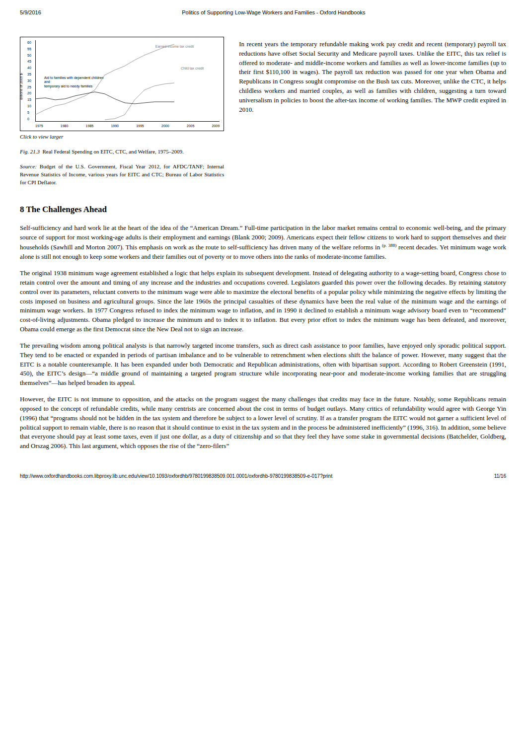5/9/2016
Politics of Supporting Low-Wage Workers and Families - Oxford Handbooks
Billions of 2009 $
605550454035302520151050
Earned income tax credit
Child tax credit
Aid to families with dependent children and
temporary aid to needy families
19751980198519901995200020052009
Click to view larger
Fig. 21.3 Real Federal Spending on EITC, CTC, and Welfare, 1975–2009.
Source: Budget of the U.S. Government, Fiscal Year 2012, for AFDC/TANF; Internal Revenue Statistics of Income, various years for EITC and CTC; Bureau of Labor Statistics for CPI Deflator.
In recent years the temporary refundable making work pay credit and recent (temporary) payroll tax reductions have offset Social Security and Medicare payroll taxes. Unlike the EITC, this tax relief is offered to moderate- and middle-income workers and families as well as lower-income families (up to their first $110,100 in wages). The payroll tax reduction was passed for one year when Obama and Republicans in Congress sought compromise on the Bush tax cuts. Moreover, unlike the CTC, it helps childless workers and married couples, as well as families with children, suggesting a turn toward universalism in policies to boost the after-tax income of working families. The MWP credit expired in 2010.
8 The Challenges Ahead
Self-sufficiency and hard work lie at the heart of the idea of the “American Dream.” Full-time participation in the labor market remains central to economic well-being, and the primary source of support for most working-age adults is their employment and earnings (Blank 2000; 2009). Americans expect their fellow citizens to work hard to support themselves and their households (Sawhill and Morton 2007). This emphasis on work as the route to self-sufficiency has driven many of the welfare reforms in (p. 388) recent decades. Yet minimum wage work alone is still not enough to keep some workers and their families out of poverty or to move others into the ranks of moderate-income families.
The original 1938 minimum wage agreement established a logic that helps explain its subsequent development. Instead of delegating authority to a wage-setting board, Congress chose to retain control over the amount and timing of any increase and the industries and occupations covered. Legislators guarded this power over the following decades. By retaining statutory control over its parameters, reluctant converts to the minimum wage were able to maximize the electoral benefits of a popular policy while minimizing the negative effects by limiting the costs imposed on business and agricultural groups. Since the late 1960s the principal casualties of these dynamics have been the real value of the minimum wage and the earnings of minimum wage workers. In 1977 Congress refused to index the minimum wage to inflation, and in 1990 it declined to establish a minimum wage advisory board even to “recommend” cost-of-living adjustments. Obama pledged to increase the minimum and to index it to inflation. But every prior effort to index the minimum wage has been defeated, and moreover, Obama could emerge as the first Democrat since the New Deal not to sign an increase.
The prevailing wisdom among political analysts is that narrowly targeted income transfers, such as direct cash assistance to poor families, have enjoyed only sporadic political support. They tend to be enacted or expanded in periods of partisan imbalance and to be vulnerable to retrenchment when elections shift the balance of power. However, many suggest that the EITC is a notable counterexample. It has been expanded under both Democratic and Republican administrations, often with bipartisan support. According to Robert Greenstein (1991, 450), the EITC’s design—“a middle ground of maintaining a targeted program structure while incorporating near-poor and moderate-income working families that are struggling themselves”—has helped broaden its appeal.
However, the EITC is not immune to opposition, and the attacks on the program suggest the many challenges that credits may face in the future. Notably, some Republicans remain opposed to the concept of refundable credits, while many centrists are concerned about the cost in terms of budget outlays. Many critics of refundability would agree with George Yin (1996) that “programs should not be hidden in the tax system and therefore be subject to a lower level of scrutiny. If as a transfer program the EITC would not garner a sufficient level of political support to remain viable, there is no reason that it should continue to exist in the tax system and in the process be administered inefficiently” (1996, 316). In addition, some believe that everyone should pay at least some taxes, even if just one dollar, as a duty of citizenship and so that they feel they have some stake in governmental decisions (Batchelder, Goldberg, and Orszag 2006). This last argument, which opposes the rise of the “zero-filers”
http://www.oxfordhandbooks.com.libproxy.lib.unc.edu/view/10.1093/oxfordhb/9780199838509.001.0001/oxfordhb-9780199838509-e-017?print
11/16